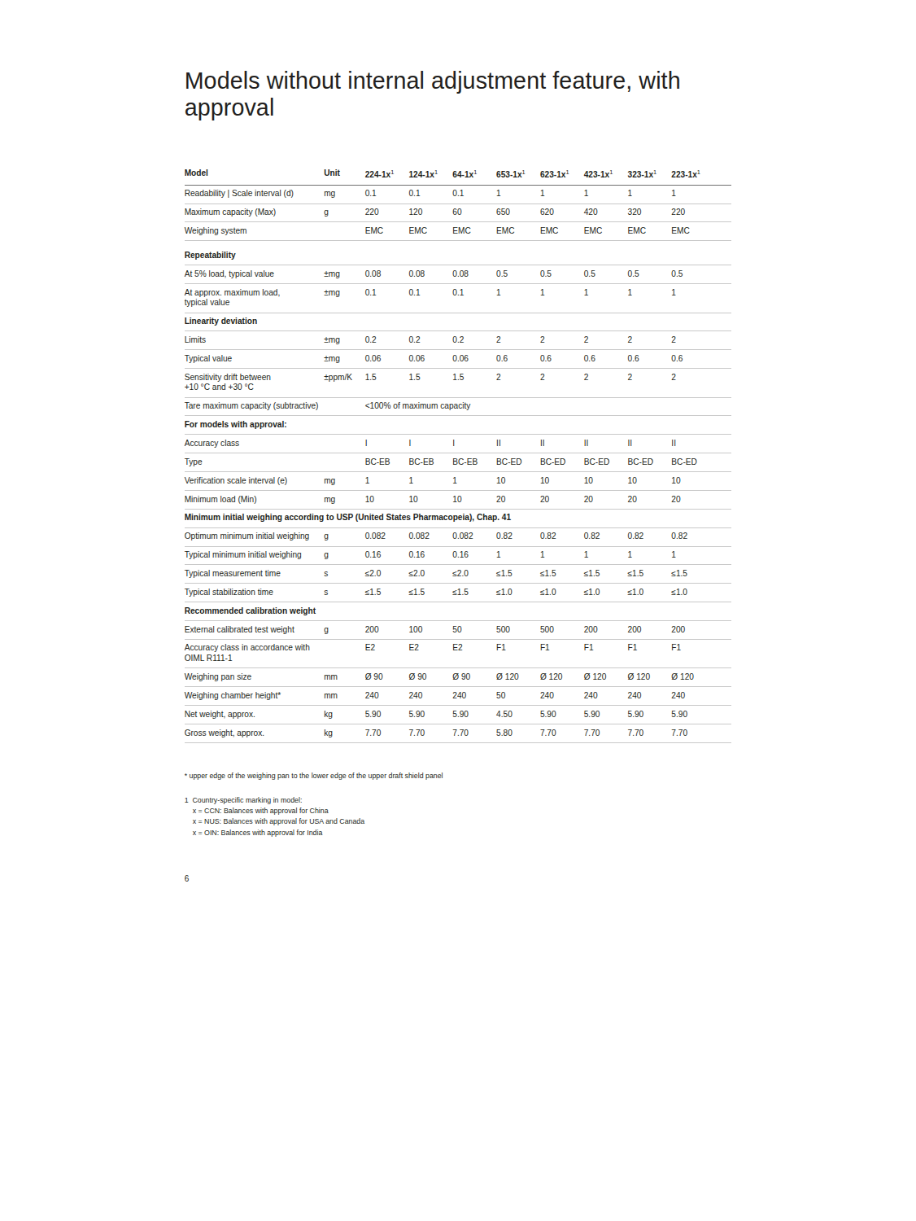Models without internal adjustment feature, with approval
| Model | Unit | 224-1x 1 | 124-1x 1 | 64-1x 1 | 653-1x 1 | 623-1x 1 | 423-1x 1 | 323-1x 1 | 223-1x 1 | |
| --- | --- | --- | --- | --- | --- | --- | --- | --- | --- | --- |
| Readability / Scale interval (d) | mg | 0.1 | 0.1 | 0.1 | 1 | 1 | 1 | 1 | 1 | |
| Maximum capacity (Max) | g | 220 | 120 | 60 | 650 | 620 | 420 | 320 | 220 | |
| Weighing system | | EMC | EMC | EMC | EMC | EMC | EMC | EMC | EMC | |
| Repeatability | | | | | | | | | | |
| At 5% load, typical value | ±mg | 0.08 | 0.08 | 0.08 | 0.5 | 0.5 | 0.5 | 0.5 | 0.5 | |
| At approx. maximum load, typical value | ±mg | 0.1 | 0.1 | 0.1 | 1 | 1 | 1 | 1 | 1 | |
| Linearity deviation | | | | | | | | | | |
| Limits | ±mg | 0.2 | 0.2 | 0.2 | 2 | 2 | 2 | 2 | 2 | |
| Typical value | ±mg | 0.06 | 0.06 | 0.06 | 0.6 | 0.6 | 0.6 | 0.6 | 0.6 | |
| Sensitivity drift between +10 °C and +30 °C | ±ppm/K | 1.5 | 1.5 | 1.5 | 2 | 2 | 2 | 2 | 2 | |
| Tare maximum capacity (subtractive) | | <100% of maximum capacity | |
| For models with approval: | | | | | | | | | | |
| Accuracy class | | I | I | I | II | II | II | II | II | |
| Type | | BC-EB | BC-EB | BC-EB | BC-ED | BC-ED | BC-ED | BC-ED | BC-ED | |
| Verification scale interval (e) | mg | 1 | 1 | 1 | 10 | 10 | 10 | 10 | 10 | |
| Minimum load (Min) | mg | 10 | 10 | 10 | 20 | 20 | 20 | 20 | 20 | |
| Minimum initial weighing according to USP (United States Pharmacopeia), Chap. 41 |
| Optimum minimum initial weighing | g | 0.082 | 0.082 | 0.082 | 0.82 | 0.82 | 0.82 | 0.82 | 0.82 | |
| Typical minimum initial weighing | g | 0.16 | 0.16 | 0.16 | 1 | 1 | 1 | 1 | 1 | |
| Typical measurement time | s | ≤2.0 | ≤2.0 | ≤2.0 | ≤1.5 | ≤1.5 | ≤1.5 | ≤1.5 | ≤1.5 | |
| Typical stabilization time | s | ≤1.5 | ≤1.5 | ≤1.5 | ≤1.0 | ≤1.0 | ≤1.0 | ≤1.0 | ≤1.0 | |
| Recommended calibration weight | | | | | | | | | | |
| External calibrated test weight | g | 200 | 100 | 50 | 500 | 500 | 200 | 200 | 200 | |
| Accuracy class in accordance with OIML R111-1 | | E2 | E2 | E2 | F1 | F1 | F1 | F1 | F1 | |
| Weighing pan size | mm | Ø 90 | Ø 90 | Ø 90 | Ø 120 | Ø 120 | Ø 120 | Ø 120 | Ø 120 | |
| Weighing chamber height* | mm | 240 | 240 | 240 | 50 | 240 | 240 | 240 | 240 | |
| Net weight, approx. | kg | 5.90 | 5.90 | 5.90 | 4.50 | 5.90 | 5.90 | 5.90 | 5.90 | |
| Gross weight, approx. | kg | 7.70 | 7.70 | 7.70 | 5.80 | 7.70 | 7.70 | 7.70 | 7.70 | |
* upper edge of the weighing pan to the lower edge of the upper draft shield panel
1 Country-specific marking in model: x = CCN: Balances with approval for China x = NUS: Balances with approval for USA and Canada x = OIN: Balances with approval for India
6